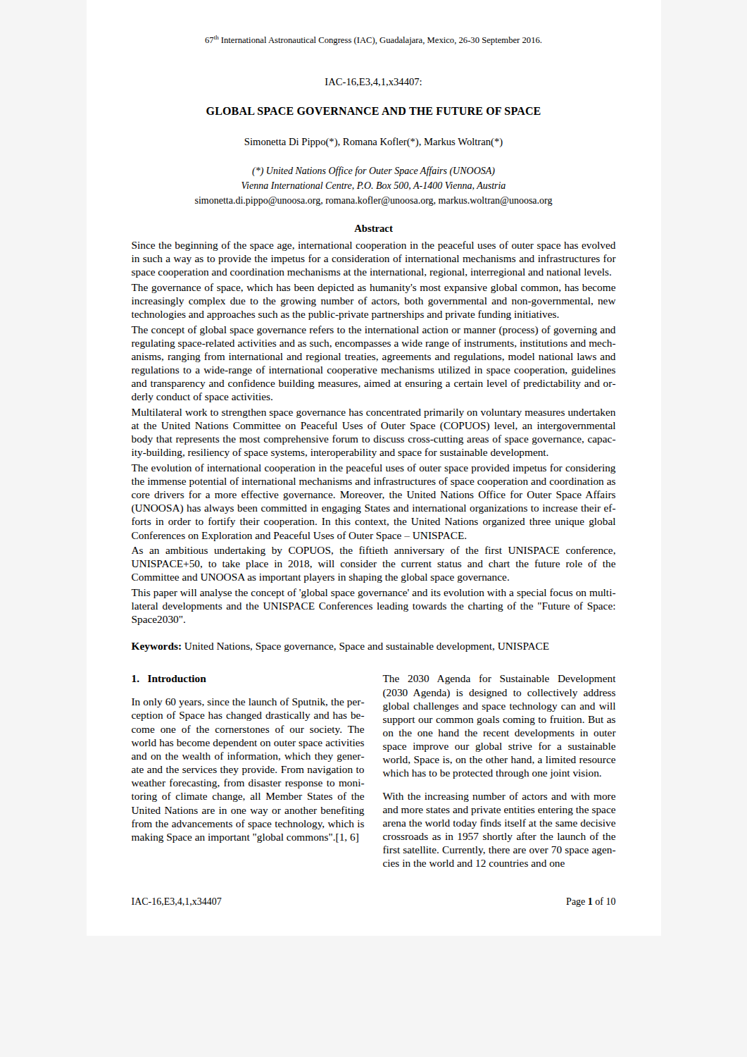67th International Astronautical Congress (IAC), Guadalajara, Mexico, 26-30 September 2016.
IAC-16,E3,4,1,x34407:
Global Space Governance and the Future of Space
Simonetta Di Pippo(*), Romana Kofler(*), Markus Woltran(*)
(*) United Nations Office for Outer Space Affairs (UNOOSA)
Vienna International Centre, P.O. Box 500, A-1400 Vienna, Austria
simonetta.di.pippo@unoosa.org, romana.kofler@unoosa.org, markus.woltran@unoosa.org
Abstract
Since the beginning of the space age, international cooperation in the peaceful uses of outer space has evolved in such a way as to provide the impetus for a consideration of international mechanisms and infrastructures for space cooperation and coordination mechanisms at the international, regional, interregional and national levels.
The governance of space, which has been depicted as humanity's most expansive global common, has become increasingly complex due to the growing number of actors, both governmental and non-governmental, new technologies and approaches such as the public-private partnerships and private funding initiatives.
The concept of global space governance refers to the international action or manner (process) of governing and regulating space-related activities and as such, encompasses a wide range of instruments, institutions and mechanisms, ranging from international and regional treaties, agreements and regulations, model national laws and regulations to a wide-range of international cooperative mechanisms utilized in space cooperation, guidelines and transparency and confidence building measures, aimed at ensuring a certain level of predictability and orderly conduct of space activities.
Multilateral work to strengthen space governance has concentrated primarily on voluntary measures undertaken at the United Nations Committee on Peaceful Uses of Outer Space (COPUOS) level, an intergovernmental body that represents the most comprehensive forum to discuss cross-cutting areas of space governance, capacity-building, resiliency of space systems, interoperability and space for sustainable development.
The evolution of international cooperation in the peaceful uses of outer space provided impetus for considering the immense potential of international mechanisms and infrastructures of space cooperation and coordination as core drivers for a more effective governance. Moreover, the United Nations Office for Outer Space Affairs (UNOOSA) has always been committed in engaging States and international organizations to increase their efforts in order to fortify their cooperation. In this context, the United Nations organized three unique global Conferences on Exploration and Peaceful Uses of Outer Space – UNISPACE.
As an ambitious undertaking by COPUOS, the fiftieth anniversary of the first UNISPACE conference, UNISPACE+50, to take place in 2018, will consider the current status and chart the future role of the Committee and UNOOSA as important players in shaping the global space governance.
This paper will analyse the concept of 'global space governance' and its evolution with a special focus on multilateral developments and the UNISPACE Conferences leading towards the charting of the "Future of Space: Space2030".
Keywords: United Nations, Space governance, Space and sustainable development, UNISPACE
1. Introduction
In only 60 years, since the launch of Sputnik, the perception of Space has changed drastically and has become one of the cornerstones of our society. The world has become dependent on outer space activities and on the wealth of information, which they generate and the services they provide. From navigation to weather forecasting, from disaster response to monitoring of climate change, all Member States of the United Nations are in one way or another benefiting from the advancements of space technology, which is making Space an important "global commons".[1, 6]
The 2030 Agenda for Sustainable Development (2030 Agenda) is designed to collectively address global challenges and space technology can and will support our common goals coming to fruition. But as on the one hand the recent developments in outer space improve our global strive for a sustainable world, Space is, on the other hand, a limited resource which has to be protected through one joint vision.
With the increasing number of actors and with more and more states and private entities entering the space arena the world today finds itself at the same decisive crossroads as in 1957 shortly after the launch of the first satellite. Currently, there are over 70 space agencies in the world and 12 countries and one
IAC-16,E3,4,1,x34407
Page 1 of 10